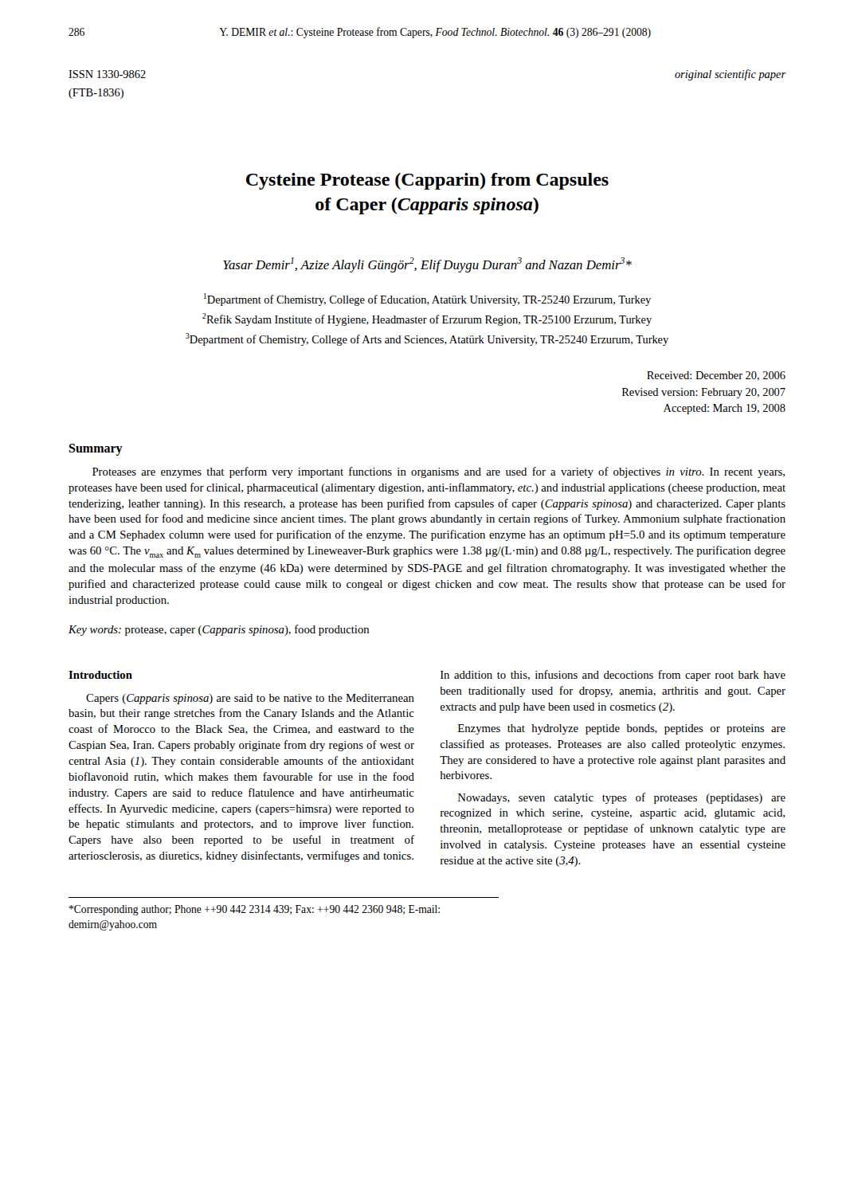286 Y. DEMIR et al.: Cysteine Protease from Capers, Food Technol. Biotechnol. 46 (3) 286–291 (2008)
ISSN 1330-9862 original scientific paper
(FTB-1836)
Cysteine Protease (Capparin) from Capsules
of Caper (Capparis spinosa)
Yasar Demir1, Azize Alayli Güngör2, Elif Duygu Duran3 and Nazan Demir3*
1Department of Chemistry, College of Education, Atatürk University, TR-25240 Erzurum, Turkey
2Refik Saydam Institute of Hygiene, Headmaster of Erzurum Region, TR-25100 Erzurum, Turkey
3Department of Chemistry, College of Arts and Sciences, Atatürk University, TR-25240 Erzurum, Turkey
Received: December 20, 2006
Revised version: February 20, 2007
Accepted: March 19, 2008
Summary
Proteases are enzymes that perform very important functions in organisms and are used for a variety of objectives in vitro. In recent years, proteases have been used for clinical, pharmaceutical (alimentary digestion, anti-inflammatory, etc.) and industrial applications (cheese production, meat tenderizing, leather tanning). In this research, a protease has been purified from capsules of caper (Capparis spinosa) and characterized. Caper plants have been used for food and medicine since ancient times. The plant grows abundantly in certain regions of Turkey. Ammonium sulphate fractionation and a CM Sephadex column were used for purification of the enzyme. The purification enzyme has an optimum pH=5.0 and its optimum temperature was 60 °C. The vmax and Km values determined by Lineweaver-Burk graphics were 1.38 µg/(L·min) and 0.88 µg/L, respectively. The purification degree and the molecular mass of the enzyme (46 kDa) were determined by SDS-PAGE and gel filtration chromatography. It was investigated whether the purified and characterized protease could cause milk to congeal or digest chicken and cow meat. The results show that protease can be used for industrial production.
Key words: protease, caper (Capparis spinosa), food production
Introduction
Capers (Capparis spinosa) are said to be native to the Mediterranean basin, but their range stretches from the Canary Islands and the Atlantic coast of Morocco to the Black Sea, the Crimea, and eastward to the Caspian Sea, Iran. Capers probably originate from dry regions of west or central Asia (1). They contain considerable amounts of the antioxidant bioflavonoid rutin, which makes them favourable for use in the food industry. Capers are said to reduce flatulence and have antirheumatic effects. In Ayurvedic medicine, capers (capers=himsra) were reported to be hepatic stimulants and protectors, and to improve liver function. Capers have also been reported to be useful in treatment of arteriosclerosis, as diuretics, kidney disinfectants, vermifuges and tonics. In addition to this, infusions and decoctions from caper root bark have been traditionally used for dropsy, anemia, arthritis and gout. Caper extracts and pulp have been used in cosmetics (2).
Enzymes that hydrolyze peptide bonds, peptides or proteins are classified as proteases. Proteases are also called proteolytic enzymes. They are considered to have a protective role against plant parasites and herbivores.
Nowadays, seven catalytic types of proteases (peptidases) are recognized in which serine, cysteine, aspartic acid, glutamic acid, threonin, metalloprotease or peptidase of unknown catalytic type are involved in catalysis. Cysteine proteases have an essential cysteine residue at the active site (3,4).
*Corresponding author; Phone ++90 442 2314 439; Fax: ++90 442 2360 948; E-mail: demirn@yahoo.com